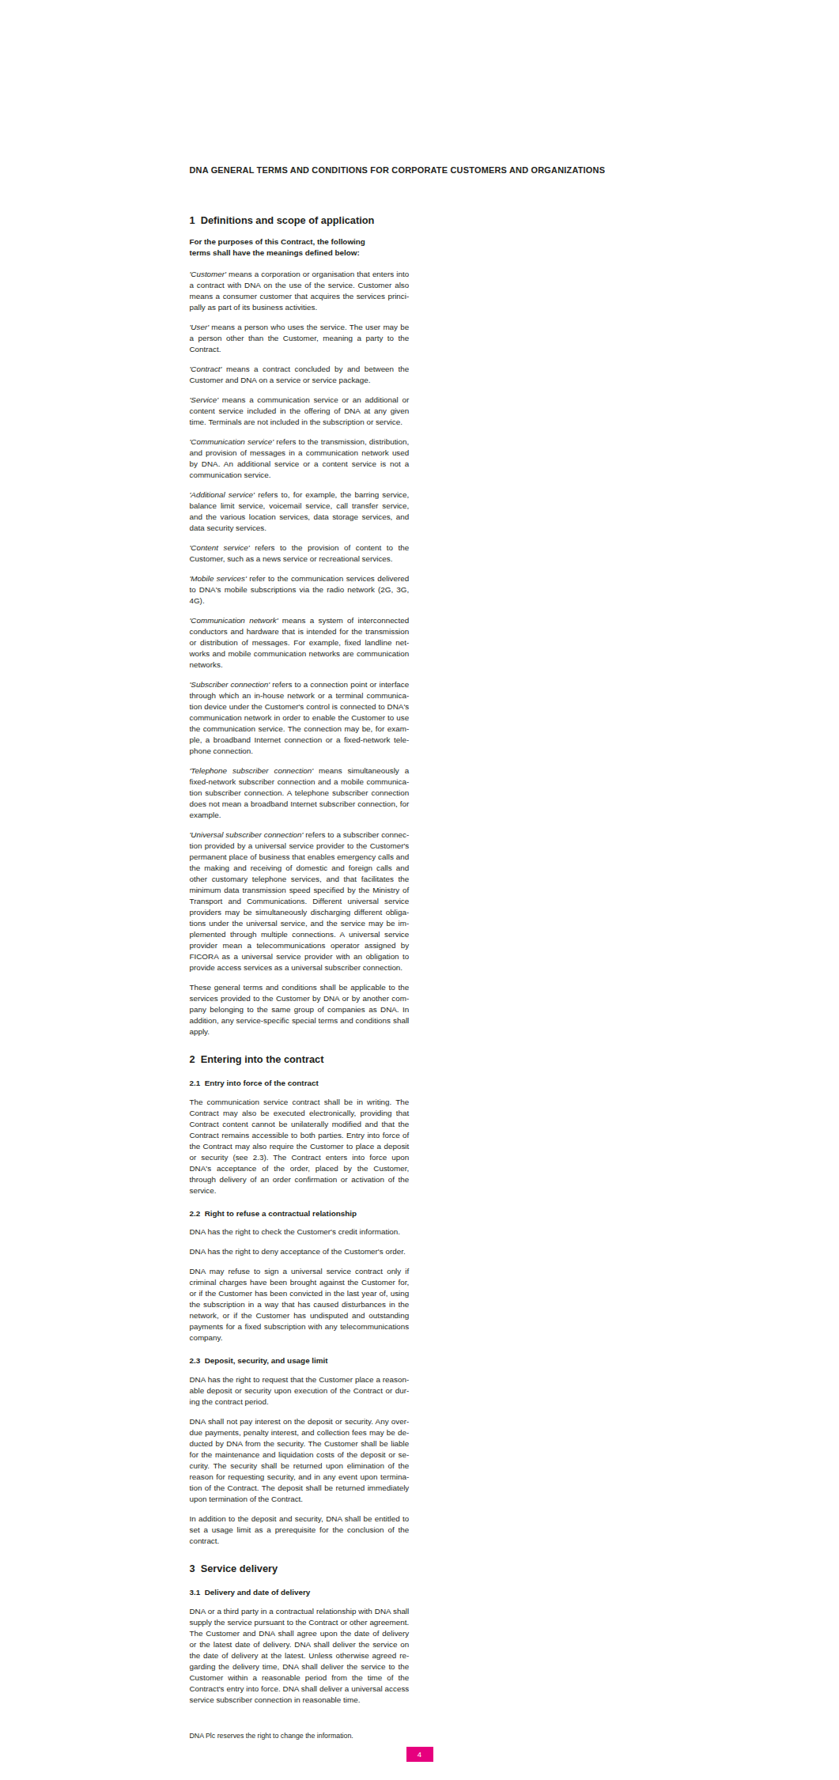DNA GENERAL TERMS AND CONDITIONS FOR CORPORATE CUSTOMERS AND ORGANIZATIONS
1 Definitions and scope of application
For the purposes of this Contract, the following
terms shall have the meanings defined below:
'Customer' means a corporation or organisation that enters into a contract with DNA on the use of the service. Customer also means a consumer customer that acquires the services principally as part of its business activities.
'User' means a person who uses the service. The user may be a person other than the Customer, meaning a party to the Contract.
'Contract' means a contract concluded by and between the Customer and DNA on a service or service package.
'Service' means a communication service or an additional or content service included in the offering of DNA at any given time. Terminals are not included in the subscription or service.
'Communication service' refers to the transmission, distribution, and provision of messages in a communication network used by DNA. An additional service or a content service is not a communication service.
'Additional service' refers to, for example, the barring service, balance limit service, voicemail service, call transfer service, and the various location services, data storage services, and data security services.
'Content service' refers to the provision of content to the Customer, such as a news service or recreational services.
'Mobile services' refer to the communication services delivered to DNA's mobile subscriptions via the radio network (2G, 3G, 4G).
'Communication network' means a system of interconnected conductors and hardware that is intended for the transmission or distribution of messages. For example, fixed landline networks and mobile communication networks are communication networks.
'Subscriber connection' refers to a connection point or interface through which an in-house network or a terminal communication device under the Customer's control is connected to DNA's communication network in order to enable the Customer to use the communication service. The connection may be, for example, a broadband Internet connection or a fixed-network telephone connection.
'Telephone subscriber connection' means simultaneously a fixed-network subscriber connection and a mobile communication subscriber connection. A telephone subscriber connection does not mean a broadband Internet subscriber connection, for example.
'Universal subscriber connection' refers to a subscriber connection provided by a universal service provider to the Customer's permanent place of business that enables emergency calls and the making and receiving of domestic and foreign calls and other customary telephone services, and that facilitates the minimum data transmission speed specified by the Ministry of Transport and Communications. Different universal service providers may be simultaneously discharging different obligations under the universal service, and the service may be implemented through multiple connections. A universal service provider mean a telecommunications operator assigned by FICORA as a universal service provider with an obligation to provide access services as a universal subscriber connection.
These general terms and conditions shall be applicable to the services provided to the Customer by DNA or by another company belonging to the same group of companies as DNA. In addition, any service-specific special terms and conditions shall apply.
2 Entering into the contract
2.1 Entry into force of the contract
The communication service contract shall be in writing. The Contract may also be executed electronically, providing that Contract content cannot be unilaterally modified and that the Contract remains accessible to both parties. Entry into force of the Contract may also require the Customer to place a deposit or security (see 2.3). The Contract enters into force upon DNA's acceptance of the order, placed by the Customer, through delivery of an order confirmation or activation of the service.
2.2 Right to refuse a contractual relationship
DNA has the right to check the Customer's credit information.
DNA has the right to deny acceptance of the Customer's order.
DNA may refuse to sign a universal service contract only if criminal charges have been brought against the Customer for, or if the Customer has been convicted in the last year of, using the subscription in a way that has caused disturbances in the network, or if the Customer has undisputed and outstanding payments for a fixed subscription with any telecommunications company.
2.3 Deposit, security, and usage limit
DNA has the right to request that the Customer place a reasonable deposit or security upon execution of the Contract or during the contract period.
DNA shall not pay interest on the deposit or security. Any overdue payments, penalty interest, and collection fees may be deducted by DNA from the security. The Customer shall be liable for the maintenance and liquidation costs of the deposit or security. The security shall be returned upon elimination of the reason for requesting security, and in any event upon termination of the Contract. The deposit shall be returned immediately upon termination of the Contract.
In addition to the deposit and security, DNA shall be entitled to set a usage limit as a prerequisite for the conclusion of the contract.
3 Service delivery
3.1 Delivery and date of delivery
DNA or a third party in a contractual relationship with DNA shall supply the service pursuant to the Contract or other agreement. The Customer and DNA shall agree upon the date of delivery or the latest date of delivery. DNA shall deliver the service on the date of delivery at the latest. Unless otherwise agreed regarding the delivery time, DNA shall deliver the service to the Customer within a reasonable period from the time of the Contract's entry into force. DNA shall deliver a universal access service subscriber connection in reasonable time.
DNA Plc reserves the right to change the information.
4